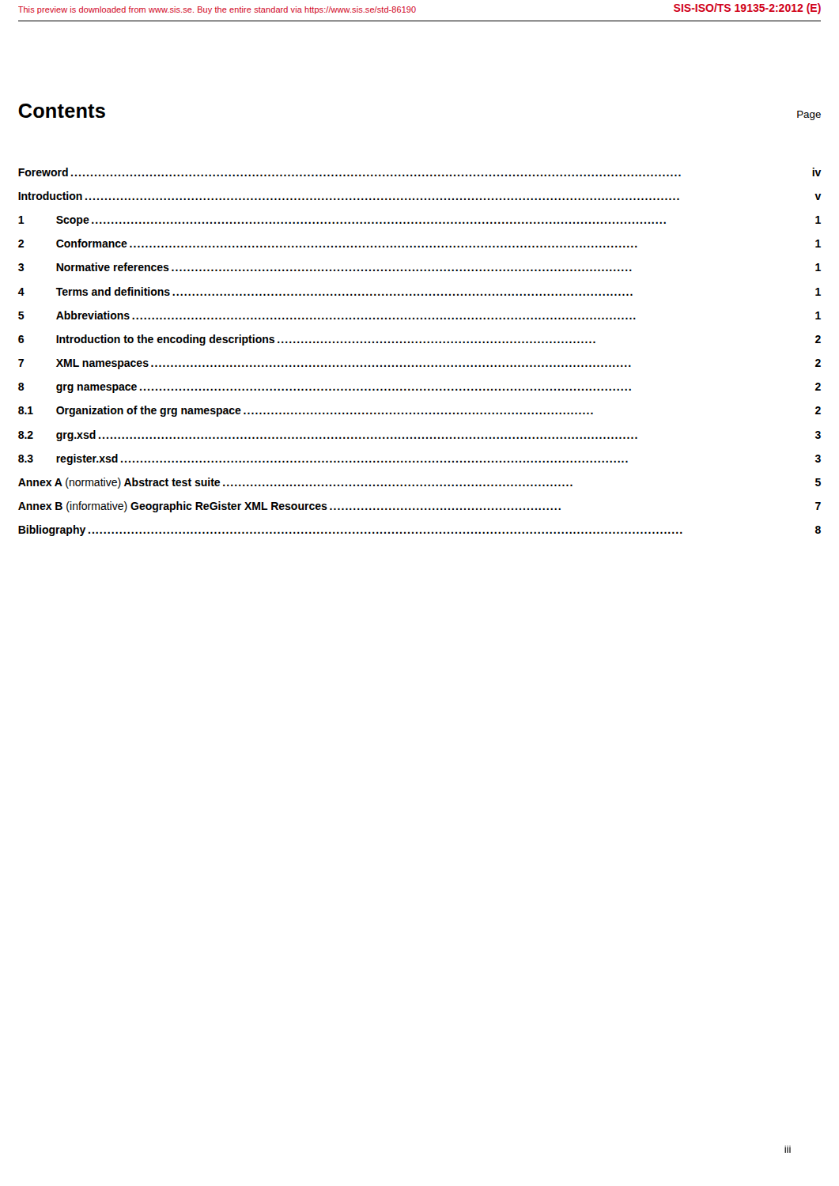This preview is downloaded from www.sis.se. Buy the entire standard via https://www.sis.se/std-86190
SIS-ISO/TS 19135-2:2012 (E)
Contents
Page
Foreword ........................................................................................................................................................... iv
Introduction ....................................................................................................................................................... v
1 Scope .................................................................................................................................................. 1
2 Conformance ................................................................................................................................. 1
3 Normative references ..................................................................................................................... 1
4 Terms and definitions ..................................................................................................................... 1
5 Abbreviations ................................................................................................................................ 1
6 Introduction to the encoding descriptions ................................................................................. 2
7 XML namespaces .......................................................................................................................... 2
8 grg namespace ............................................................................................................................. 2
8.1 Organization of the grg namespace ......................................................................................... 2
8.2 grg.xsd ......................................................................................................................................... 3
8.3 register.xsd ................................................................................................................................. 3
Annex A (normative) Abstract test suite ......................................................................................... 5
Annex B (informative) Geographic ReGister XML Resources ........................................................... 7
Bibliography ....................................................................................................................................................... 8
iii